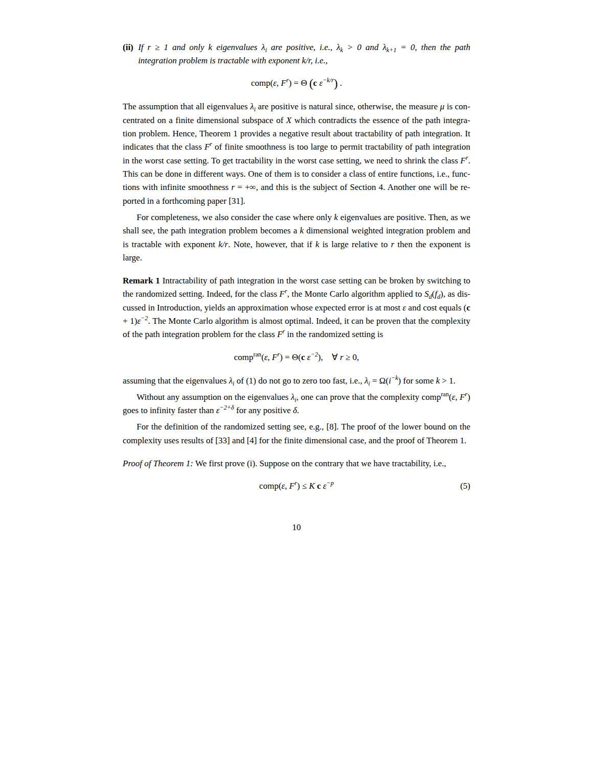(ii) If r ≥ 1 and only k eigenvalues λi are positive, i.e., λk > 0 and λk+1 = 0, then the path integration problem is tractable with exponent k/r, i.e.,
comp(ε, Fr) = Θ (c ε−k/r) .
The assumption that all eigenvalues λi are positive is natural since, otherwise, the measure μ is concentrated on a finite dimensional subspace of X which contradicts the essence of the path integration problem. Hence, Theorem 1 provides a negative result about tractability of path integration. It indicates that the class Fr of finite smoothness is too large to permit tractability of path integration in the worst case setting. To get tractability in the worst case setting, we need to shrink the class Fr. This can be done in different ways. One of them is to consider a class of entire functions, i.e., functions with infinite smoothness r = +∞, and this is the subject of Section 4. Another one will be reported in a forthcoming paper [31].
For completeness, we also consider the case where only k eigenvalues are positive. Then, as we shall see, the path integration problem becomes a k dimensional weighted integration problem and is tractable with exponent k/r. Note, however, that if k is large relative to r then the exponent is large.
Remark 1 Intractability of path integration in the worst case setting can be broken by switching to the randomized setting. Indeed, for the class Fr, the Monte Carlo algorithm applied to Sd(fd), as discussed in Introduction, yields an approximation whose expected error is at most ε and cost equals (c + 1)ε−2. The Monte Carlo algorithm is almost optimal. Indeed, it can be proven that the complexity of the path integration problem for the class Fr in the randomized setting is
compran(ε, Fr) = Θ(c ε−2), ∀ r ≥ 0,
assuming that the eigenvalues λi of (1) do not go to zero too fast, i.e., λi = Ω(i−k) for some k > 1.
Without any assumption on the eigenvalues λi, one can prove that the complexity compran(ε, Fr) goes to infinity faster than ε−2+δ for any positive δ.
For the definition of the randomized setting see, e.g., [8]. The proof of the lower bound on the complexity uses results of [33] and [4] for the finite dimensional case, and the proof of Theorem 1.
Proof of Theorem 1: We first prove (i). Suppose on the contrary that we have tractability, i.e.,
comp(ε, Fr) ≤ K c ε−p (5)
10